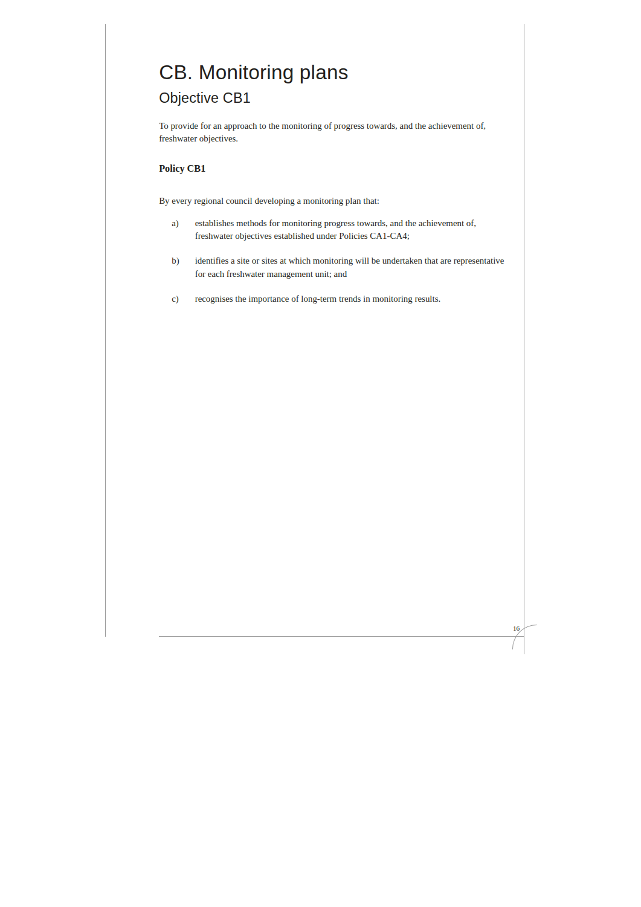CB. Monitoring plans
Objective CB1
To provide for an approach to the monitoring of progress towards, and the achievement of, freshwater objectives.
Policy CB1
By every regional council developing a monitoring plan that:
a) establishes methods for monitoring progress towards, and the achievement of, freshwater objectives established under Policies CA1-CA4;
b) identifies a site or sites at which monitoring will be undertaken that are representative for each freshwater management unit; and
c) recognises the importance of long-term trends in monitoring results.
16